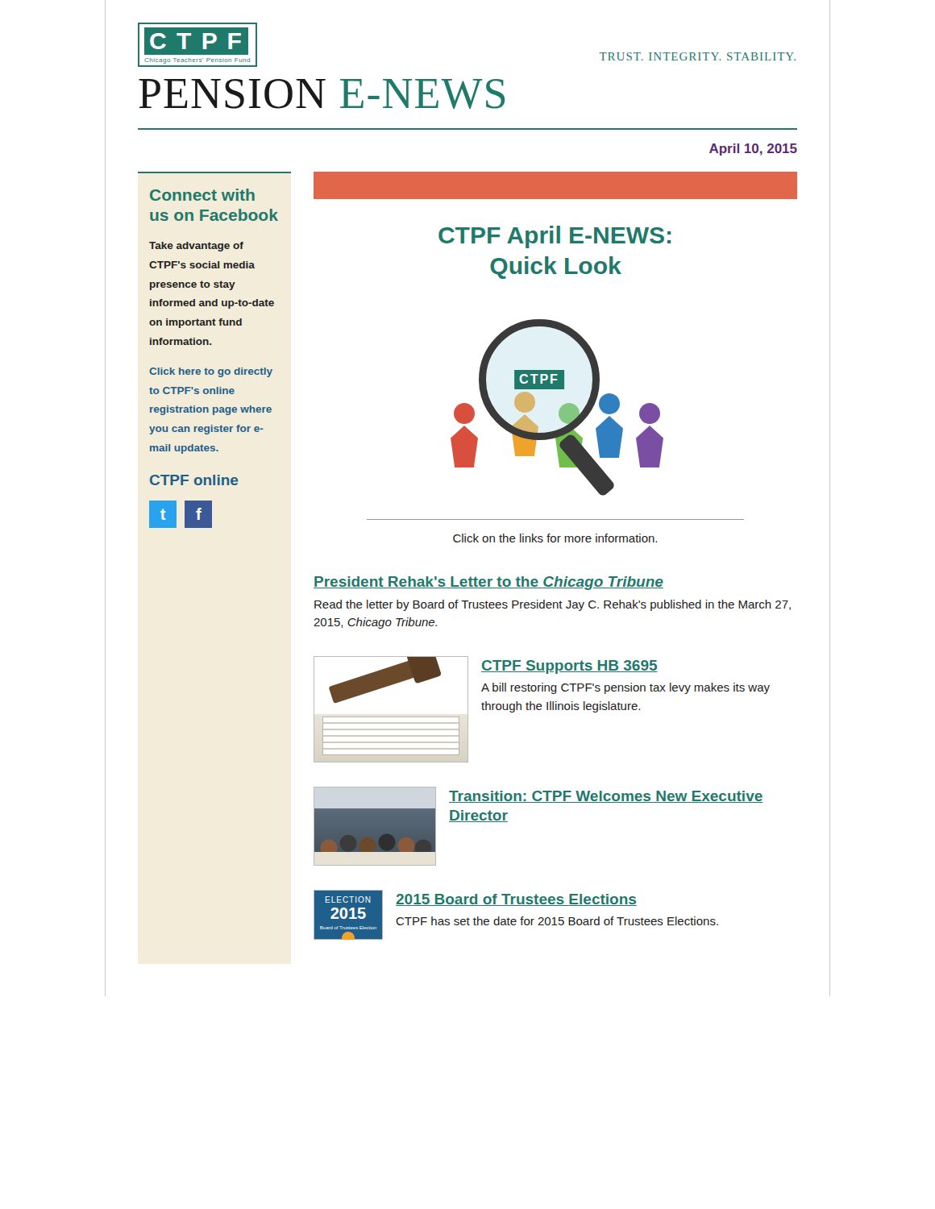C T P F Chicago Teachers' Pension Fund
Trust. Integrity. Stability.
PENSION E-NEWS
April 10, 2015
Connect with us on Facebook
Take advantage of CTPF's social media presence to stay informed and up-to-date on important fund information.
Click here to go directly to CTPF's online registration page where you can register for e-mail updates.
CTPF online
t f
CTPF April E-NEWS:
Quick Look
CTPF
Click on the links for more information.
President Rehak's Letter to the Chicago Tribune
Read the letter by Board of Trustees President Jay C. Rehak's published in the March 27, 2015, Chicago Tribune.
CTPF Supports HB 3695
A bill restoring CTPF's pension tax levy makes its way through the Illinois legislature.
Transition: CTPF Welcomes New Executive Director
ELECTION
2015
Board of Trustees Election
2015 Board of Trustees Elections
CTPF has set the date for 2015 Board of Trustees Elections.